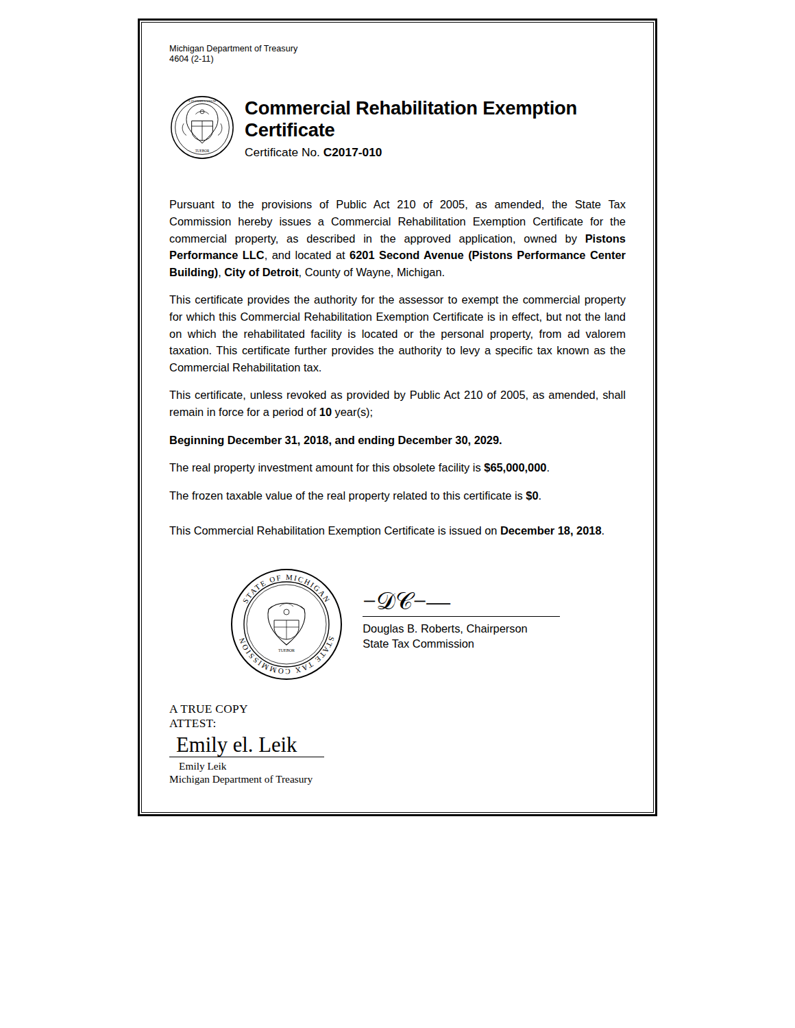Michigan Department of Treasury
4604 (2-11)
TUEBOR E PLURIBUS UNUM
Commercial Rehabilitation Exemption Certificate
Certificate No. C2017-010
Pursuant to the provisions of Public Act 210 of 2005, as amended, the State Tax Commission hereby issues a Commercial Rehabilitation Exemption Certificate for the commercial property, as described in the approved application, owned by Pistons Performance LLC, and located at 6201 Second Avenue (Pistons Performance Center Building), City of Detroit, County of Wayne, Michigan.
This certificate provides the authority for the assessor to exempt the commercial property for which this Commercial Rehabilitation Exemption Certificate is in effect, but not the land on which the rehabilitated facility is located or the personal property, from ad valorem taxation. This certificate further provides the authority to levy a specific tax known as the Commercial Rehabilitation tax.
This certificate, unless revoked as provided by Public Act 210 of 2005, as amended, shall remain in force for a period of 10 year(s);
Beginning December 31, 2018, and ending December 30, 2029.
The real property investment amount for this obsolete facility is $65,000,000.
The frozen taxable value of the real property related to this certificate is $0.
This Commercial Rehabilitation Exemption Certificate is issued on December 18, 2018.
STATE OF MICHIGAN STATE TAX COMMISSION TUEBOR
−𝒟𝒞−—
Douglas B. Roberts, Chairperson
State Tax Commission
A TRUE COPY
ATTEST:
Emily el. Leik
Emily Leik
Michigan Department of Treasury